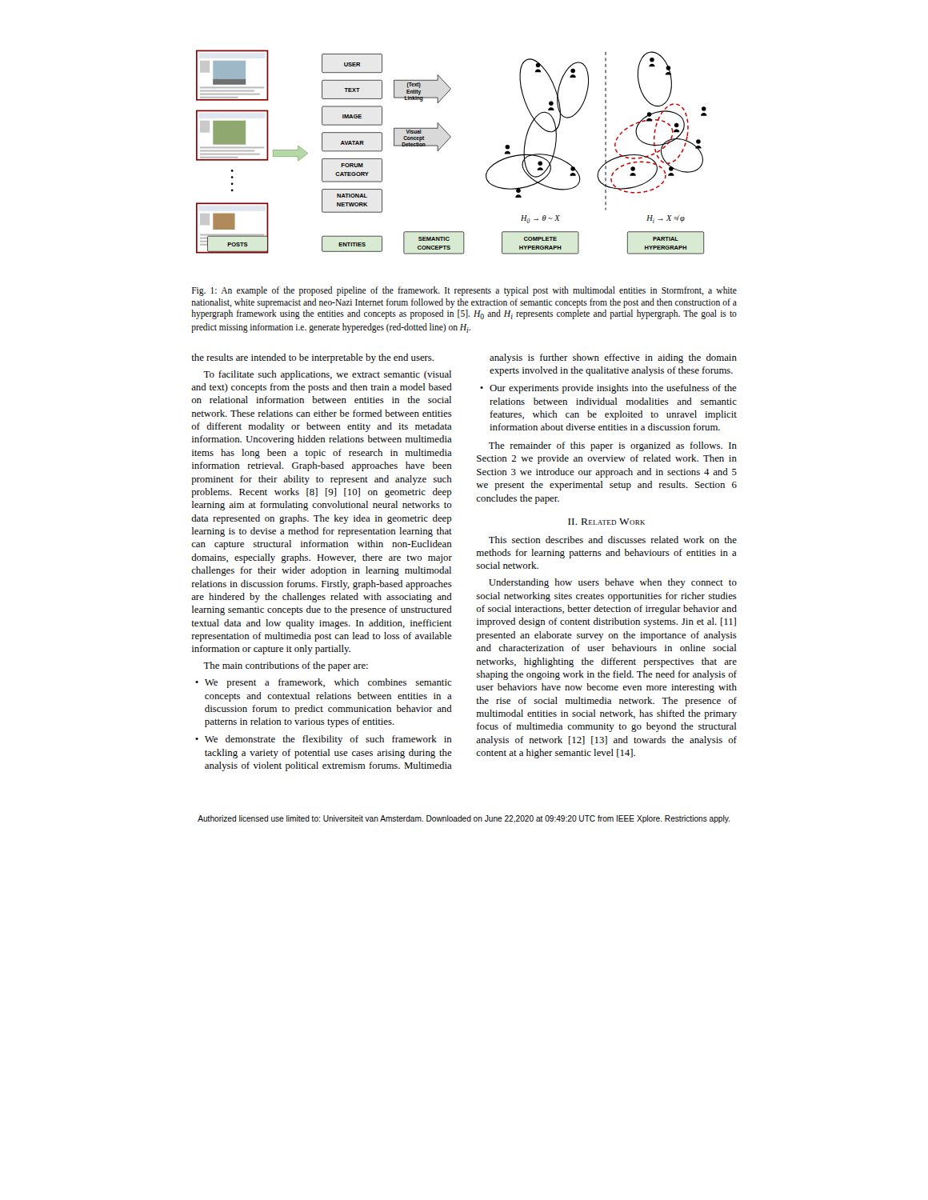USER TEXT IMAGE AVATAR FORUM CATEGORY NATIONAL NETWORK (Text) Entity Linking Linking Visual Concept Detection H0 → θ ~ X Hi → X ≉ φ POSTS ENTITIES SEMANTIC CONCEPTS COMPLETE HYPERGRAPH PARTIAL HYPERGRAPH
Fig. 1: An example of the proposed pipeline of the framework. It represents a typical post with multimodal entities in Stormfront, a white nationalist, white supremacist and neo-Nazi Internet forum followed by the extraction of semantic concepts from the post and then construction of a hypergraph framework using the entities and concepts as proposed in [5]. H0 and Hi represents complete and partial hypergraph. The goal is to predict missing information i.e. generate hyperedges (red-dotted line) on Hi.
the results are intended to be interpretable by the end users.
To facilitate such applications, we extract semantic (visual and text) concepts from the posts and then train a model based on relational information between entities in the social network. These relations can either be formed between entities of different modality or between entity and its metadata information. Uncovering hidden relations between multimedia items has long been a topic of research in multimedia information retrieval. Graph-based approaches have been prominent for their ability to represent and analyze such problems. Recent works [8] [9] [10] on geometric deep learning aim at formulating convolutional neural networks to data represented on graphs. The key idea in geometric deep learning is to devise a method for representation learning that can capture structural information within non-Euclidean domains, especially graphs. However, there are two major challenges for their wider adoption in learning multimodal relations in discussion forums. Firstly, graph-based approaches are hindered by the challenges related with associating and learning semantic concepts due to the presence of unstructured textual data and low quality images. In addition, inefficient representation of multimedia post can lead to loss of available information or capture it only partially.
The main contributions of the paper are:
We present a framework, which combines semantic concepts and contextual relations between entities in a discussion forum to predict communication behavior and patterns in relation to various types of entities.
We demonstrate the flexibility of such framework in tackling a variety of potential use cases arising during the analysis of violent political extremism forums. Multimedia analysis is further shown effective in aiding the domain experts involved in the qualitative analysis of these forums.
Our experiments provide insights into the usefulness of the relations between individual modalities and semantic features, which can be exploited to unravel implicit information about diverse entities in a discussion forum.
The remainder of this paper is organized as follows. In Section 2 we provide an overview of related work. Then in Section 3 we introduce our approach and in sections 4 and 5 we present the experimental setup and results. Section 6 concludes the paper.
II. Related Work
This section describes and discusses related work on the methods for learning patterns and behaviours of entities in a social network.
Understanding how users behave when they connect to social networking sites creates opportunities for richer studies of social interactions, better detection of irregular behavior and improved design of content distribution systems. Jin et al. [11] presented an elaborate survey on the importance of analysis and characterization of user behaviours in online social networks, highlighting the different perspectives that are shaping the ongoing work in the field. The need for analysis of user behaviors have now become even more interesting with the rise of social multimedia network. The presence of multimodal entities in social network, has shifted the primary focus of multimedia community to go beyond the structural analysis of network [12] [13] and towards the analysis of content at a higher semantic level [14].
Authorized licensed use limited to: Universiteit van Amsterdam. Downloaded on June 22,2020 at 09:49:20 UTC from IEEE Xplore. Restrictions apply.